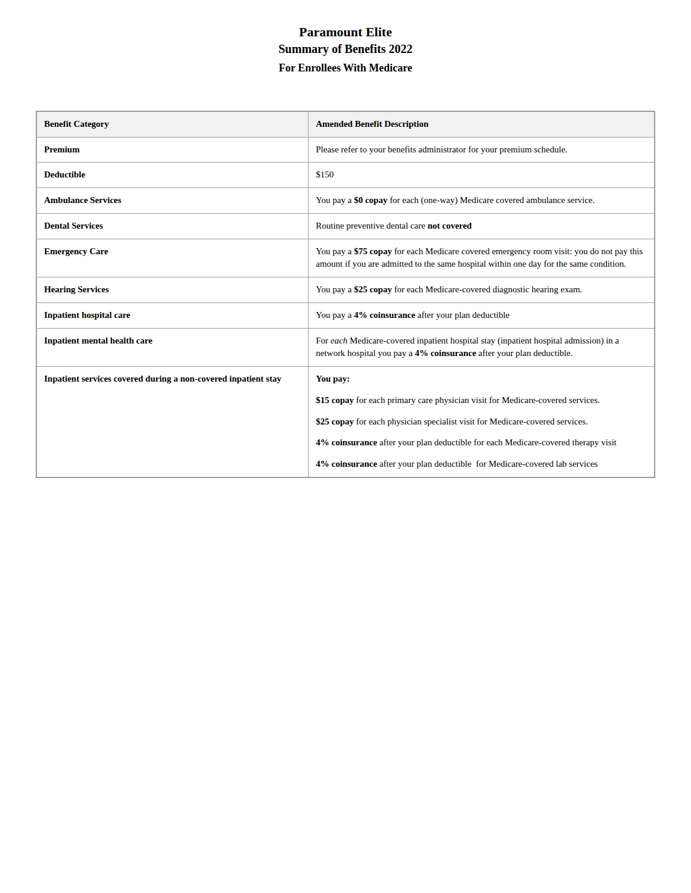Paramount Elite
Summary of Benefits 2022
For Enrollees With Medicare
| Benefit Category | Amended Benefit Description |
| --- | --- |
| Premium | Please refer to your benefits administrator for your premium schedule. |
| Deductible | $150 |
| Ambulance Services | You pay a $0 copay for each (one-way) Medicare covered ambulance service. |
| Dental Services | Routine preventive dental care not covered |
| Emergency Care | You pay a $75 copay for each Medicare covered emergency room visit: you do not pay this amount if you are admitted to the same hospital within one day for the same condition. |
| Hearing Services | You pay a $25 copay for each Medicare-covered diagnostic hearing exam. |
| Inpatient hospital care | You pay a 4% coinsurance after your plan deductible |
| Inpatient mental health care | For each Medicare-covered inpatient hospital stay (inpatient hospital admission) in a network hospital you pay a 4% coinsurance after your plan deductible. |
| Inpatient services covered during a non-covered inpatient stay | You pay: $15 copay for each primary care physician visit for Medicare-covered services. $25 copay for each physician specialist visit for Medicare-covered services. 4% coinsurance after your plan deductible for each Medicare-covered therapy visit 4% coinsurance after your plan deductible for Medicare-covered lab services |